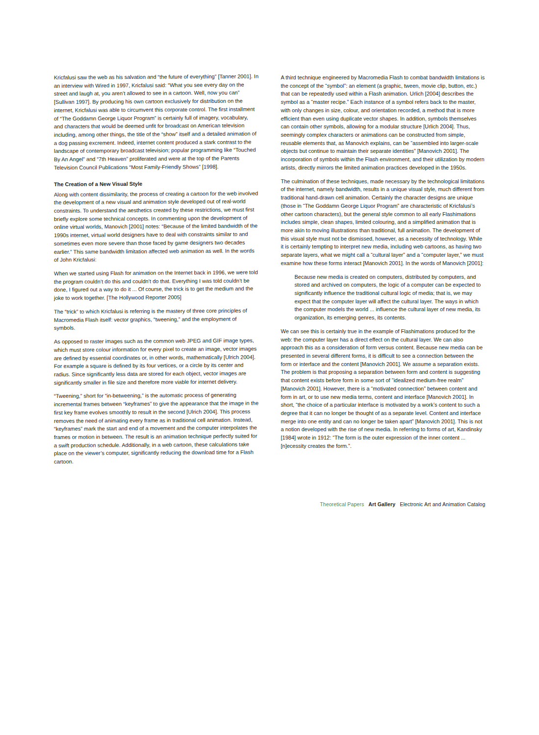Kricfalusi saw the web as his salvation and “the future of everything” [Tanner 2001]. In an interview with Wired in 1997, Kricfalusi said: “What you see every day on the street and laugh at, you aren’t allowed to see in a cartoon. Well, now you can” [Sullivan 1997]. By producing his own cartoon exclusively for distribution on the internet, Kricfalusi was able to circumvent this corporate control. The first installment of “The Goddamn George Liquor Program” is certainly full of imagery, vocabulary, and characters that would be deemed unfit for broadcast on American television including, among other things, the title of the “show” itself and a detailed animation of a dog passing excrement. Indeed, internet content produced a stark contrast to the landscape of contemporary broadcast television; popular programming like “Touched By An Angel” and “7th Heaven” proliferated and were at the top of the Parents Television Council Publications “Most Family-Friendly Shows” [1998].
The Creation of a New Visual Style
Along with content dissimilarity, the process of creating a cartoon for the web involved the development of a new visual and animation style developed out of real-world constraints. To understand the aesthetics created by these restrictions, we must first briefly explore some technical concepts. In commenting upon the development of online virtual worlds, Manovich [2001] notes: “Because of the limited bandwidth of the 1990s internet, virtual world designers have to deal with constraints similar to and sometimes even more severe than those faced by game designers two decades earlier.” This same bandwidth limitation affected web animation as well. In the words of John Kricfalusi:
When we started using Flash for animation on the Internet back in 1996, we were told the program couldn’t do this and couldn’t do that. Everything I was told couldn’t be done, I figured out a way to do it ... Of course, the trick is to get the medium and the joke to work together. [The Hollywood Reporter 2005]
The “trick” to which Kricfalusi is referring is the mastery of three core principles of Macromedia Flash itself: vector graphics, “tweening,” and the employment of symbols.
As opposed to raster images such as the common web JPEG and GIF image types, which must store colour information for every pixel to create an image, vector images are defined by essential coordinates or, in other words, mathematically [Ulrich 2004]. For example a square is defined by its four vertices, or a circle by its center and radius. Since significantly less data are stored for each object, vector images are significantly smaller in file size and therefore more viable for internet delivery.
“Tweening,” short for “in-betweening,” is the automatic process of generating incremental frames between “keyframes” to give the appearance that the image in the first key frame evolves smoothly to result in the second [Ulrich 2004]. This process removes the need of animating every frame as in traditional cell animation. Instead, “keyframes” mark the start and end of a movement and the computer interpolates the frames or motion in between. The result is an animation technique perfectly suited for a swift production schedule. Additionally, in a web cartoon, these calculations take place on the viewer’s computer, significantly reducing the download time for a Flash cartoon.
A third technique engineered by Macromedia Flash to combat bandwidth limitations is the concept of the “symbol”: an element (a graphic, tween, movie clip, button, etc.) that can be repeatedly used within a Flash animation. Urlich [2004] describes the symbol as a “master recipe.” Each instance of a symbol refers back to the master, with only changes in size, colour, and orientation recorded, a method that is more efficient than even using duplicate vector shapes. In addition, symbols themselves can contain other symbols, allowing for a modular structure [Urlich 2004]. Thus, seemingly complex characters or animations can be constructed from simple, reusable elements that, as Manovich explains, can be “assembled into larger-scale objects but continue to maintain their separate identities” [Manovich 2001]. The incorporation of symbols within the Flash environment, and their utilization by modern artists, directly mirrors the limited animation practices developed in the 1950s.
The culmination of these techniques, made necessary by the technological limitations of the internet, namely bandwidth, results in a unique visual style, much different from traditional hand-drawn cell animation. Certainly the character designs are unique (those in “The Goddamn George Liquor Program” are characteristic of Kricfalusi’s other cartoon characters), but the general style common to all early Flashimations includes simple, clean shapes, limited colouring, and a simplified animation that is more akin to moving illustrations than traditional, full animation. The development of this visual style must not be dismissed, however, as a necessity of technology. While it is certainly tempting to interpret new media, including web cartoons, as having two separate layers, what we might call a “cultural layer” and a “computer layer,” we must examine how these forms interact [Manovich 2001]. In the words of Manovich [2001]:
Because new media is created on computers, distributed by computers, and stored and archived on computers, the logic of a computer can be expected to significantly influence the traditional cultural logic of media; that is, we may expect that the computer layer will affect the cultural layer. The ways in which the computer models the world ... influence the cultural layer of new media, its organization, its emerging genres, its contents.
We can see this is certainly true in the example of Flashimations produced for the web: the computer layer has a direct effect on the cultural layer. We can also approach this as a consideration of form versus content. Because new media can be presented in several different forms, it is difficult to see a connection between the form or interface and the content [Manovich 2001]. We assume a separation exists. The problem is that proposing a separation between form and content is suggesting that content exists before form in some sort of “idealized medium-free realm” [Manovich 2001]. However, there is a “motivated connection” between content and form in art, or to use new media terms, content and interface [Manovich 2001]. In short, “the choice of a particular interface is motivated by a work’s content to such a degree that it can no longer be thought of as a separate level. Content and interface merge into one entity and can no longer be taken apart” [Manovich 2001]. This is not a notion developed with the rise of new media. In referring to forms of art, Kandinsky [1984] wrote in 1912: “The form is the outer expression of the inner content ... [n]ecessity creates the form.”.
Theoretical Papers Art Gallery Electronic Art and Animation Catalog